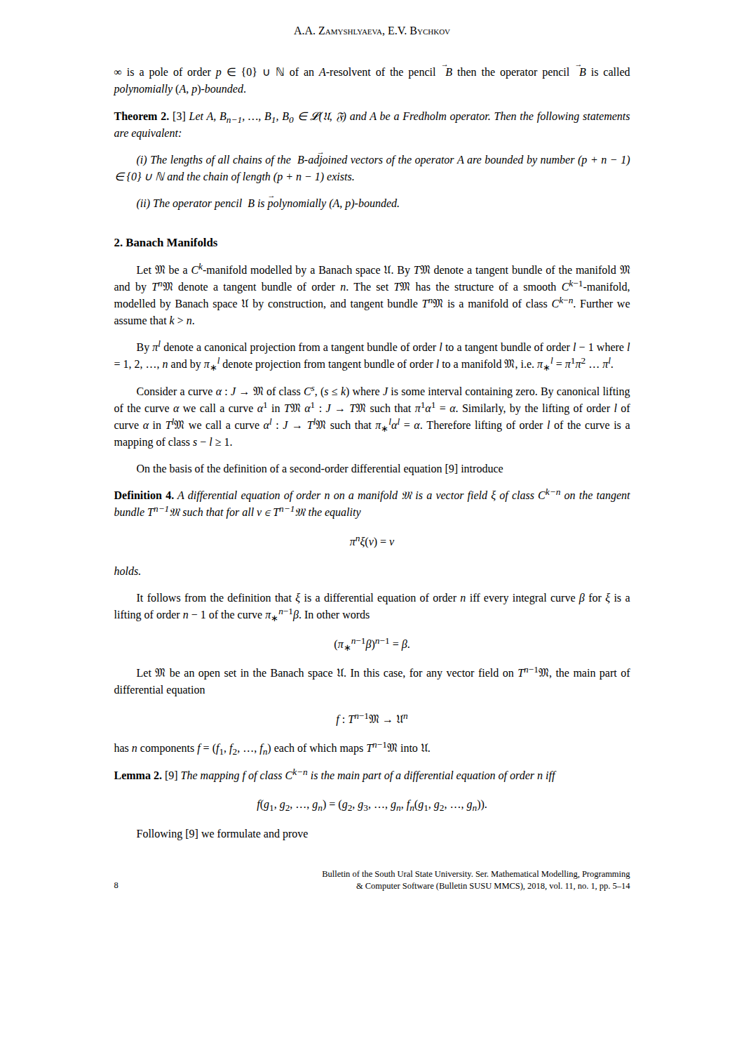A.A. Zamyshlyaeva, E.V. Bychkov
∞ is a pole of order p ∈ {0} ∪ ℕ of an A-resolvent of the pencil B then the operator pencil B is called polynomially (A, p)-bounded.
Theorem 2. [3] Let A, Bn−1, …, B1, B0 ∈ 𝓛(𝔘, 𝔉) and A be a Fredholm operator. Then the following statements are equivalent:
(i) The lengths of all chains of the B-adjoined vectors of the operator A are bounded by number (p + n − 1) ∈ {0} ∪ ℕ and the chain of length (p + n − 1) exists.
(ii) The operator pencil B is polynomially (A, p)-bounded.
2. Banach Manifolds
Let 𝔐 be a Ck-manifold modelled by a Banach space 𝔘. By T𝔐 denote a tangent bundle of the manifold 𝔐 and by Tn 𝔐 denote a tangent bundle of order n. The set T𝔐 has the structure of a smooth Ck−1-manifold, modelled by Banach space 𝔘 by construction, and tangent bundle Tn 𝔐 is a manifold of class Ck−n. Further we assume that k > n.
By πl denote a canonical projection from a tangent bundle of order l to a tangent bundle of order l − 1 where l = 1, 2, …, n and by π∗l denote projection from tangent bundle of order l to a manifold 𝔐, i.e. π∗l = π1π2 … πl.
Consider a curve α : J → 𝔐 of class Cs, (s ≤ k) where J is some interval containing zero. By canonical lifting of the curve α we call a curve α1 in T𝔐 α1 : J → T𝔐 such that π1α1 = α. Similarly, by the lifting of order l of curve α in Tl 𝔐 we call a curve αl : J → Tl 𝔐 such that π∗lαl = α. Therefore lifting of order l of the curve is a mapping of class s − l ≥ 1.
On the basis of the definition of a second-order differential equation [9] introduce
Definition 4. A differential equation of order n on a manifold 𝔐 is a vector field ξ of class Ck−n on the tangent bundle Tn−1𝔐 such that for all v ∈ Tn−1𝔐 the equality
πnξ(v) = v
holds.
It follows from the definition that ξ is a differential equation of order n iff every integral curve β for ξ is a lifting of order n − 1 of the curve π∗n−1β. In other words
(π∗n−1β)n−1 = β.
Let 𝔐 be an open set in the Banach space 𝔘. In this case, for any vector field on Tn−1𝔐, the main part of differential equation
f : Tn−1𝔐 → 𝔘n
has n components f = (f1, f2, …, fn) each of which maps Tn−1𝔐 into 𝔘.
Lemma 2. [9] The mapping f of class Ck−n is the main part of a differential equation of order n iff
f(g1, g2, …, gn) = (g2, g3, …, gn, fn(g1, g2, …, gn)).
Following [9] we formulate and prove
8 Bulletin of the South Ural State University. Ser. Mathematical Modelling, Programming
& Computer Software (Bulletin SUSU MMCS), 2018, vol. 11, no. 1, pp. 5–14